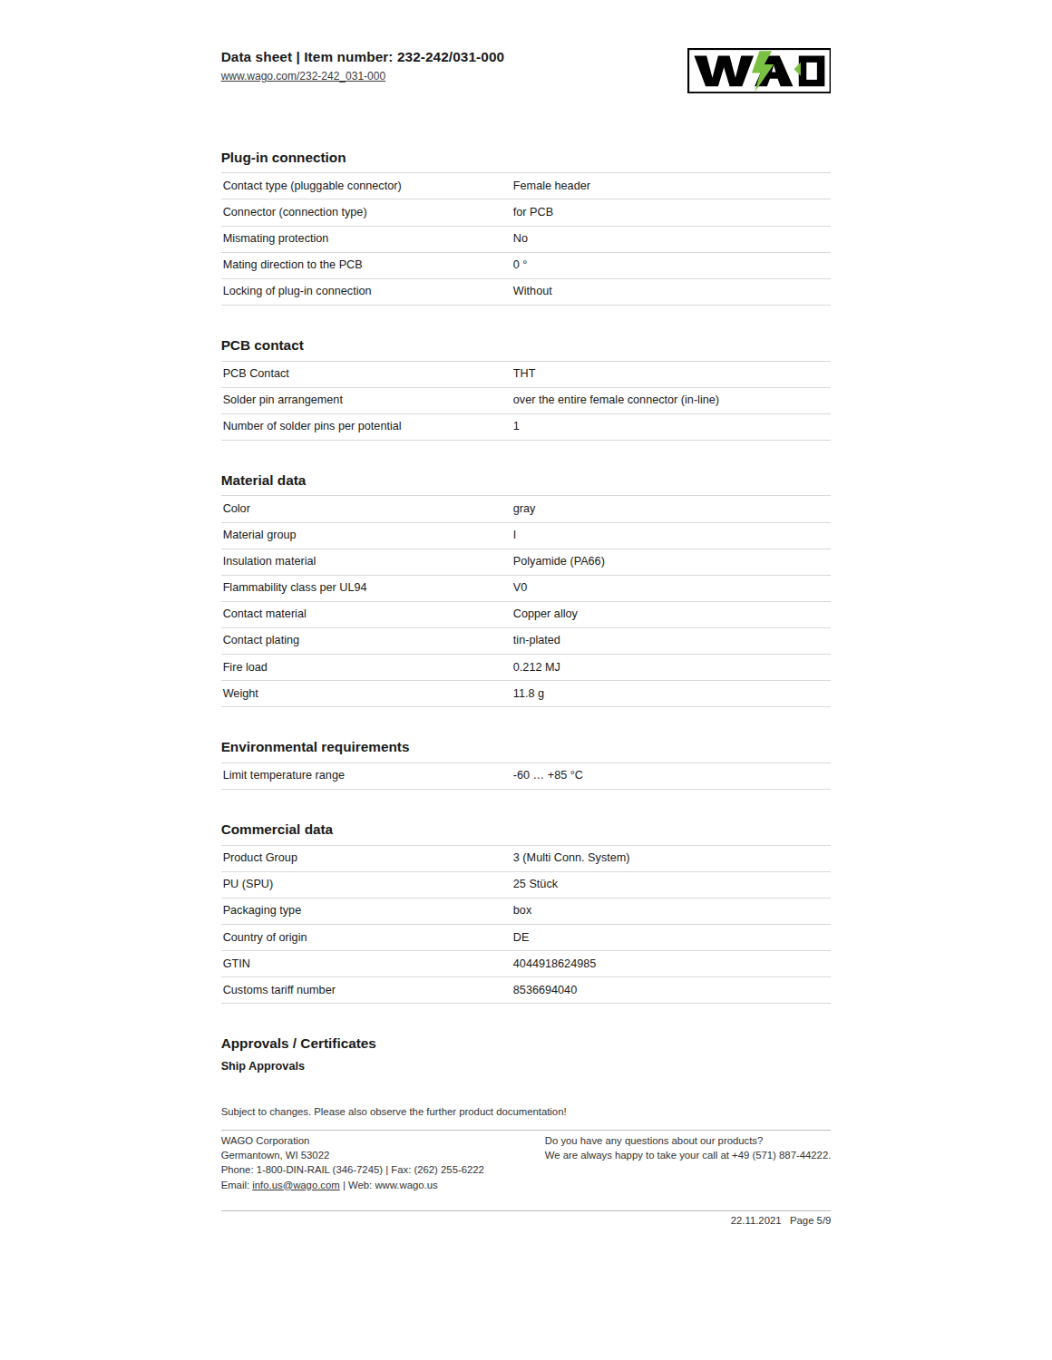Data sheet | Item number: 232-242/031-000
www.wago.com/232-242_031-000
Plug-in connection
| Contact type (pluggable connector) | Female header |
| Connector (connection type) | for PCB |
| Mismating protection | No |
| Mating direction to the PCB | 0 ° |
| Locking of plug-in connection | Without |
PCB contact
| PCB Contact | THT |
| Solder pin arrangement | over the entire female connector (in-line) |
| Number of solder pins per potential | 1 |
Material data
| Color | gray |
| Material group | I |
| Insulation material | Polyamide (PA66) |
| Flammability class per UL94 | V0 |
| Contact material | Copper alloy |
| Contact plating | tin-plated |
| Fire load | 0.212 MJ |
| Weight | 11.8 g |
Environmental requirements
| Limit temperature range | -60 … +85 °C |
Commercial data
| Product Group | 3 (Multi Conn. System) |
| PU (SPU) | 25 Stück |
| Packaging type | box |
| Country of origin | DE |
| GTIN | 4044918624985 |
| Customs tariff number | 8536694040 |
Approvals / Certificates
Ship Approvals
Subject to changes. Please also observe the further product documentation!
WAGO Corporation
Germantown, WI 53022
Phone: 1-800-DIN-RAIL (346-7245) | Fax: (262) 255-6222
Email: info.us@wago.com | Web: www.wago.us
Do you have any questions about our products?
We are always happy to take your call at +49 (571) 887-44222.
22.11.2021 Page 5/9